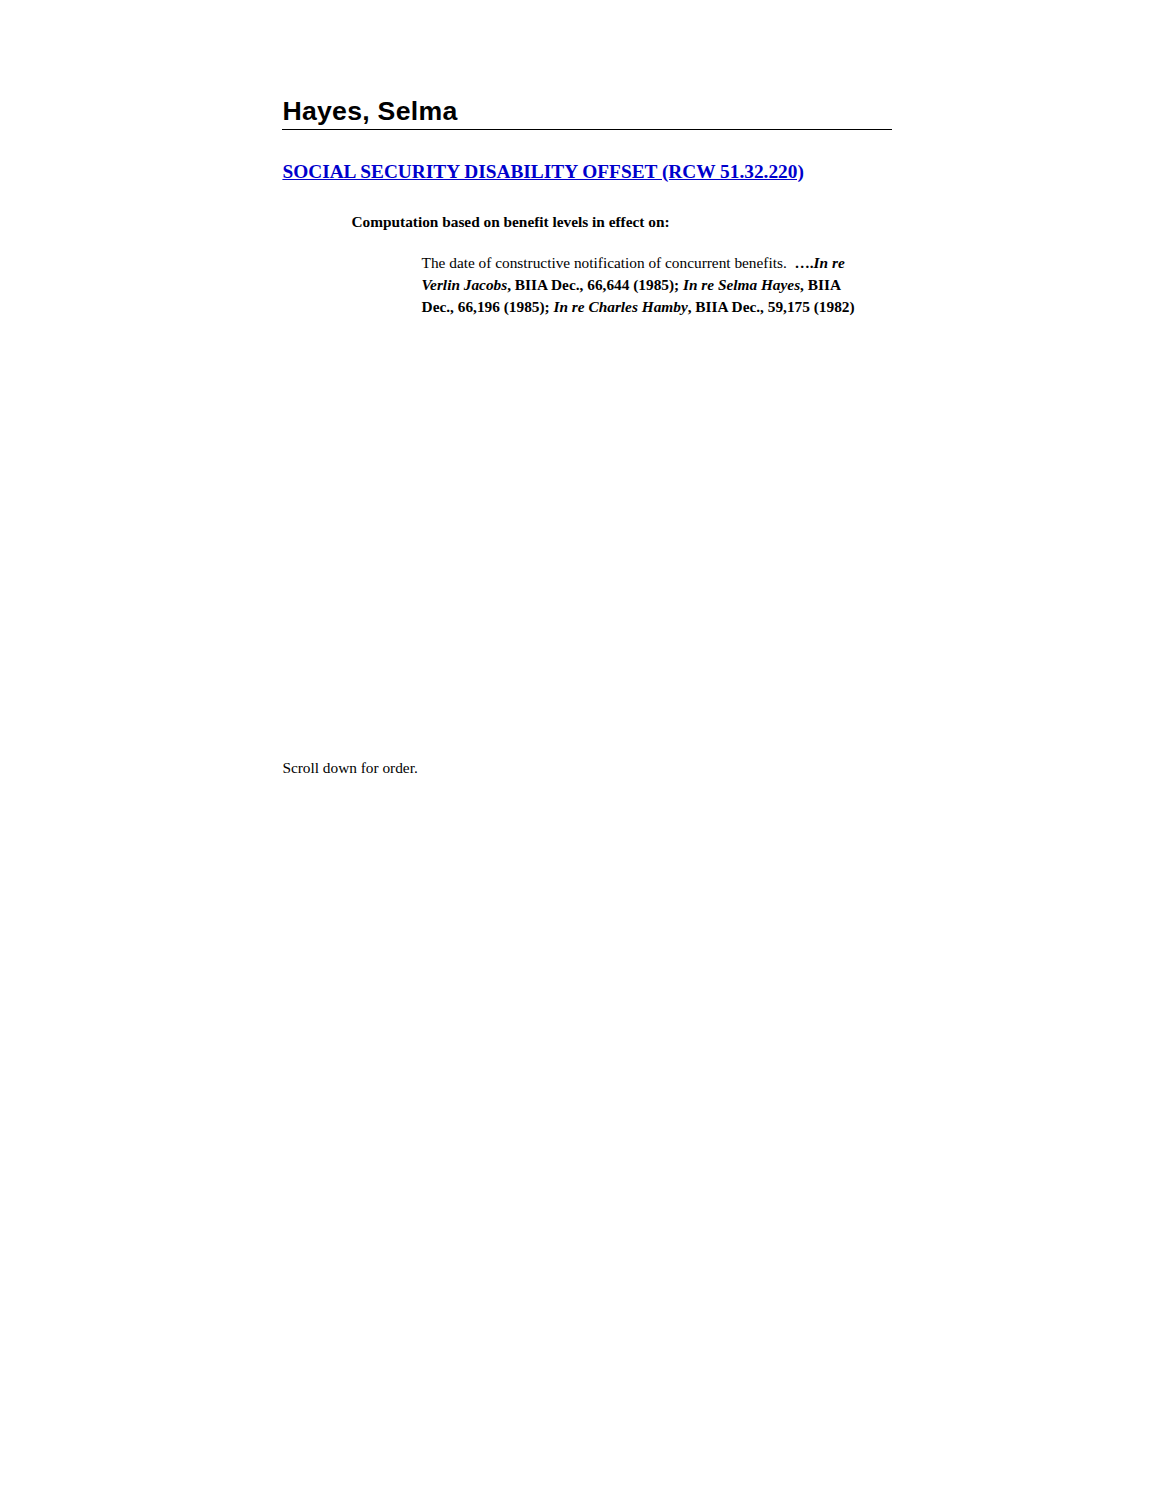Hayes, Selma
SOCIAL SECURITY DISABILITY OFFSET (RCW 51.32.220)
Computation based on benefit levels in effect on:
The date of constructive notification of concurrent benefits. …. In re Verlin Jacobs, BIIA Dec., 66,644 (1985); In re Selma Hayes, BIIA Dec., 66,196 (1985); In re Charles Hamby, BIIA Dec., 59,175 (1982)
Scroll down for order.